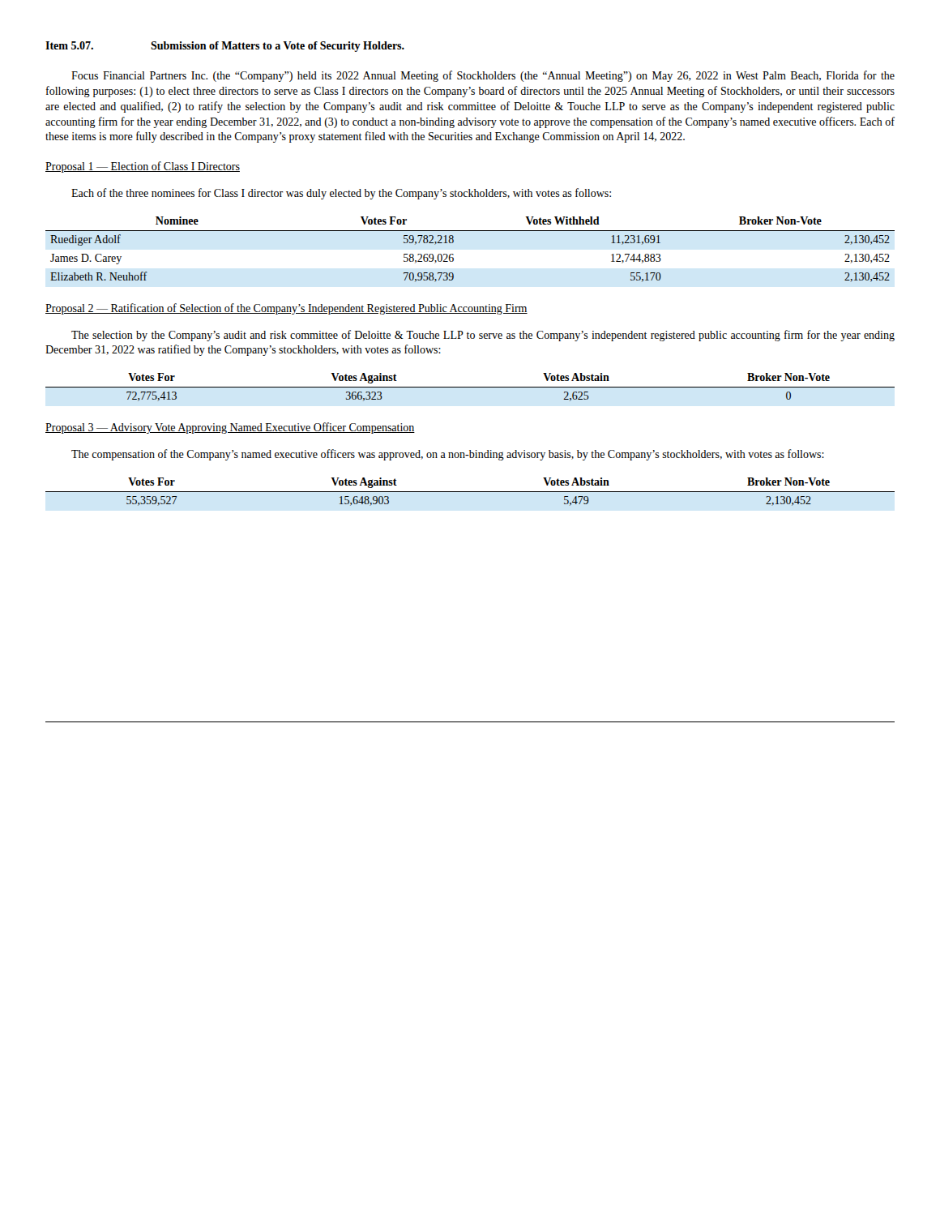Item 5.07. Submission of Matters to a Vote of Security Holders.
Focus Financial Partners Inc. (the “Company”) held its 2022 Annual Meeting of Stockholders (the “Annual Meeting”) on May 26, 2022 in West Palm Beach, Florida for the following purposes: (1) to elect three directors to serve as Class I directors on the Company’s board of directors until the 2025 Annual Meeting of Stockholders, or until their successors are elected and qualified, (2) to ratify the selection by the Company’s audit and risk committee of Deloitte & Touche LLP to serve as the Company’s independent registered public accounting firm for the year ending December 31, 2022, and (3) to conduct a non-binding advisory vote to approve the compensation of the Company’s named executive officers. Each of these items is more fully described in the Company’s proxy statement filed with the Securities and Exchange Commission on April 14, 2022.
Proposal 1 — Election of Class I Directors
Each of the three nominees for Class I director was duly elected by the Company’s stockholders, with votes as follows:
| Nominee | Votes For | Votes Withheld | Broker Non-Vote |
| --- | --- | --- | --- |
| Ruediger Adolf | 59,782,218 | 11,231,691 | 2,130,452 |
| James D. Carey | 58,269,026 | 12,744,883 | 2,130,452 |
| Elizabeth R. Neuhoff | 70,958,739 | 55,170 | 2,130,452 |
Proposal 2 — Ratification of Selection of the Company’s Independent Registered Public Accounting Firm
The selection by the Company’s audit and risk committee of Deloitte & Touche LLP to serve as the Company’s independent registered public accounting firm for the year ending December 31, 2022 was ratified by the Company’s stockholders, with votes as follows:
| Votes For | Votes Against | Votes Abstain | Broker Non-Vote |
| --- | --- | --- | --- |
| 72,775,413 | 366,323 | 2,625 | 0 |
Proposal 3 — Advisory Vote Approving Named Executive Officer Compensation
The compensation of the Company’s named executive officers was approved, on a non-binding advisory basis, by the Company’s stockholders, with votes as follows:
| Votes For | Votes Against | Votes Abstain | Broker Non-Vote |
| --- | --- | --- | --- |
| 55,359,527 | 15,648,903 | 5,479 | 2,130,452 |